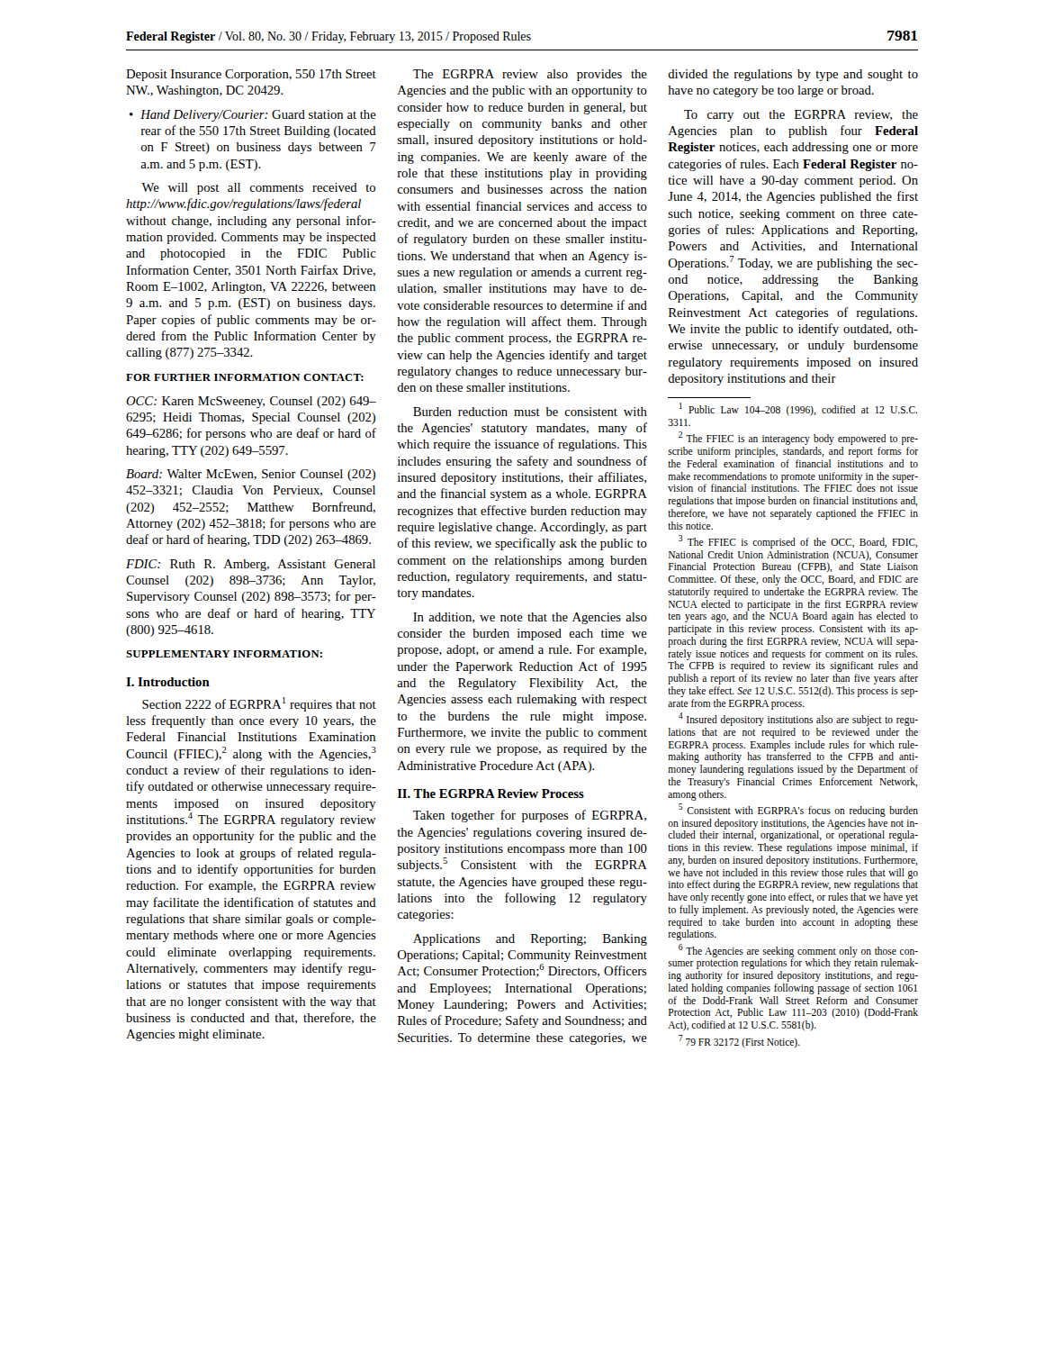Federal Register / Vol. 80, No. 30 / Friday, February 13, 2015 / Proposed Rules
7981
Deposit Insurance Corporation, 550 17th Street NW., Washington, DC 20429.
Hand Delivery/Courier: Guard station at the rear of the 550 17th Street Building (located on F Street) on business days between 7 a.m. and 5 p.m. (EST).
We will post all comments received to http://www.fdic.gov/regulations/laws/federal without change, including any personal information provided. Comments may be inspected and photocopied in the FDIC Public Information Center, 3501 North Fairfax Drive, Room E–1002, Arlington, VA 22226, between 9 a.m. and 5 p.m. (EST) on business days. Paper copies of public comments may be ordered from the Public Information Center by calling (877) 275–3342.
For Further Information Contact:
OCC: Karen McSweeney, Counsel (202) 649–6295; Heidi Thomas, Special Counsel (202) 649–6286; for persons who are deaf or hard of hearing, TTY (202) 649–5597.
Board: Walter McEwen, Senior Counsel (202) 452–3321; Claudia Von Pervieux, Counsel (202) 452–2552; Matthew Bornfreund, Attorney (202) 452–3818; for persons who are deaf or hard of hearing, TDD (202) 263–4869.
FDIC: Ruth R. Amberg, Assistant General Counsel (202) 898–3736; Ann Taylor, Supervisory Counsel (202) 898–3573; for persons who are deaf or hard of hearing, TTY (800) 925–4618.
Supplementary Information:
I. Introduction
Section 2222 of EGRPRA1 requires that not less frequently than once every 10 years, the Federal Financial Institutions Examination Council (FFIEC),2 along with the Agencies,3 conduct a review of their regulations to identify outdated or otherwise unnecessary requirements imposed on insured depository institutions.4 The EGRPRA regulatory review provides an opportunity for the public and the Agencies to look at groups of related regulations and to identify opportunities for burden reduction. For example, the EGRPRA review may facilitate the identification of statutes and regulations that share similar goals or complementary methods where one or more Agencies could eliminate overlapping requirements. Alternatively, commenters may identify regulations or statutes that impose requirements that are no longer consistent with the way that business is conducted and that, therefore, the Agencies might eliminate.
The EGRPRA review also provides the Agencies and the public with an opportunity to consider how to reduce burden in general, but especially on community banks and other small, insured depository institutions or holding companies. We are keenly aware of the role that these institutions play in providing consumers and businesses across the nation with essential financial services and access to credit, and we are concerned about the impact of regulatory burden on these smaller institutions. We understand that when an Agency issues a new regulation or amends a current regulation, smaller institutions may have to devote considerable resources to determine if and how the regulation will affect them. Through the public comment process, the EGRPRA review can help the Agencies identify and target regulatory changes to reduce unnecessary burden on these smaller institutions.
Burden reduction must be consistent with the Agencies' statutory mandates, many of which require the issuance of regulations. This includes ensuring the safety and soundness of insured depository institutions, their affiliates, and the financial system as a whole. EGRPRA recognizes that effective burden reduction may require legislative change. Accordingly, as part of this review, we specifically ask the public to comment on the relationships among burden reduction, regulatory requirements, and statutory mandates.
In addition, we note that the Agencies also consider the burden imposed each time we propose, adopt, or amend a rule. For example, under the Paperwork Reduction Act of 1995 and the Regulatory Flexibility Act, the Agencies assess each rulemaking with respect to the burdens the rule might impose. Furthermore, we invite the public to comment on every rule we propose, as required by the Administrative Procedure Act (APA).
II. The EGRPRA Review Process
Taken together for purposes of EGRPRA, the Agencies' regulations covering insured depository institutions encompass more than 100 subjects.5 Consistent with the EGRPRA statute, the Agencies have grouped these regulations into the following 12 regulatory categories:
Applications and Reporting; Banking Operations; Capital; Community Reinvestment Act; Consumer Protection;6 Directors, Officers and Employees; International Operations; Money Laundering; Powers and Activities; Rules of Procedure; Safety and Soundness; and Securities. To determine these categories, we divided the regulations by type and sought to have no category be too large or broad.
To carry out the EGRPRA review, the Agencies plan to publish four Federal Register notices, each addressing one or more categories of rules. Each Federal Register notice will have a 90-day comment period. On June 4, 2014, the Agencies published the first such notice, seeking comment on three categories of rules: Applications and Reporting, Powers and Activities, and International Operations.7 Today, we are publishing the second notice, addressing the Banking Operations, Capital, and the Community Reinvestment Act categories of regulations. We invite the public to identify outdated, otherwise unnecessary, or unduly burdensome regulatory requirements imposed on insured depository institutions and their
1 Public Law 104–208 (1996), codified at 12 U.S.C. 3311.
2 The FFIEC is an interagency body empowered to prescribe uniform principles, standards, and report forms for the Federal examination of financial institutions and to make recommendations to promote uniformity in the supervision of financial institutions. The FFIEC does not issue regulations that impose burden on financial institutions and, therefore, we have not separately captioned the FFIEC in this notice.
3 The FFIEC is comprised of the OCC, Board, FDIC, National Credit Union Administration (NCUA), Consumer Financial Protection Bureau (CFPB), and State Liaison Committee. Of these, only the OCC, Board, and FDIC are statutorily required to undertake the EGRPRA review. The NCUA elected to participate in the first EGRPRA review ten years ago, and the NCUA Board again has elected to participate in this review process. Consistent with its approach during the first EGRPRA review, NCUA will separately issue notices and requests for comment on its rules. The CFPB is required to review its significant rules and publish a report of its review no later than five years after they take effect. See 12 U.S.C. 5512(d). This process is separate from the EGRPRA process.
4 Insured depository institutions also are subject to regulations that are not required to be reviewed under the EGRPRA process. Examples include rules for which rulemaking authority has transferred to the CFPB and anti-money laundering regulations issued by the Department of the Treasury's Financial Crimes Enforcement Network, among others.
5 Consistent with EGRPRA's focus on reducing burden on insured depository institutions, the Agencies have not included their internal, organizational, or operational regulations in this review. These regulations impose minimal, if any, burden on insured depository institutions. Furthermore, we have not included in this review those rules that will go into effect during the EGRPRA review, new regulations that have only recently gone into effect, or rules that we have yet to fully implement. As previously noted, the Agencies were required to take burden into account in adopting these regulations.
6 The Agencies are seeking comment only on those consumer protection regulations for which they retain rulemaking authority for insured depository institutions, and regulated holding companies following passage of section 1061 of the Dodd-Frank Wall Street Reform and Consumer Protection Act, Public Law 111–203 (2010) (Dodd-Frank Act), codified at 12 U.S.C. 5581(b).
7 79 FR 32172 (First Notice).